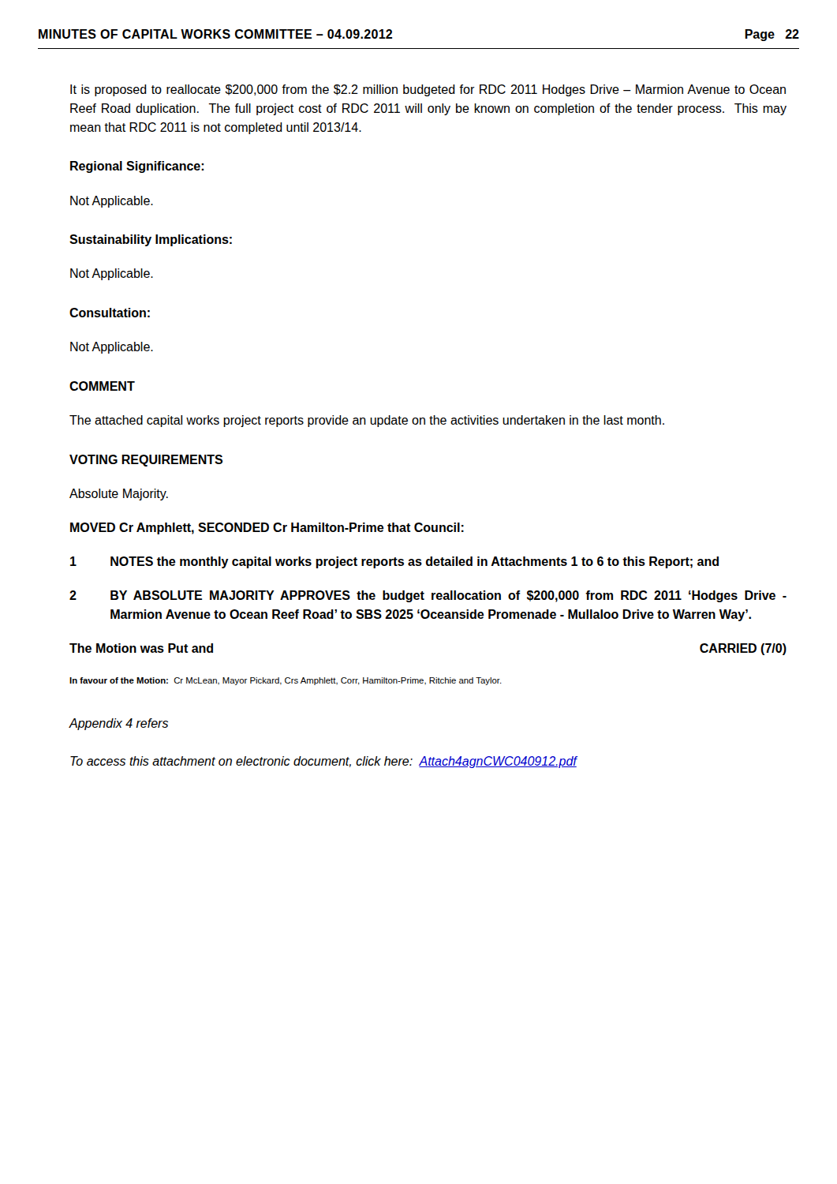MINUTES OF CAPITAL WORKS COMMITTEE – 04.09.2012 Page 22
It is proposed to reallocate $200,000 from the $2.2 million budgeted for RDC 2011 Hodges Drive – Marmion Avenue to Ocean Reef Road duplication. The full project cost of RDC 2011 will only be known on completion of the tender process. This may mean that RDC 2011 is not completed until 2013/14.
Regional Significance:
Not Applicable.
Sustainability Implications:
Not Applicable.
Consultation:
Not Applicable.
COMMENT
The attached capital works project reports provide an update on the activities undertaken in the last month.
VOTING REQUIREMENTS
Absolute Majority.
MOVED Cr Amphlett, SECONDED Cr Hamilton-Prime that Council:
1 NOTES the monthly capital works project reports as detailed in Attachments 1 to 6 to this Report; and
2 BY ABSOLUTE MAJORITY APPROVES the budget reallocation of $200,000 from RDC 2011 ‘Hodges Drive - Marmion Avenue to Ocean Reef Road’ to SBS 2025 ‘Oceanside Promenade - Mullaloo Drive to Warren Way’.
The Motion was Put and CARRIED (7/0)
In favour of the Motion: Cr McLean, Mayor Pickard, Crs Amphlett, Corr, Hamilton-Prime, Ritchie and Taylor.
Appendix 4 refers
To access this attachment on electronic document, click here: Attach4agnCWC040912.pdf